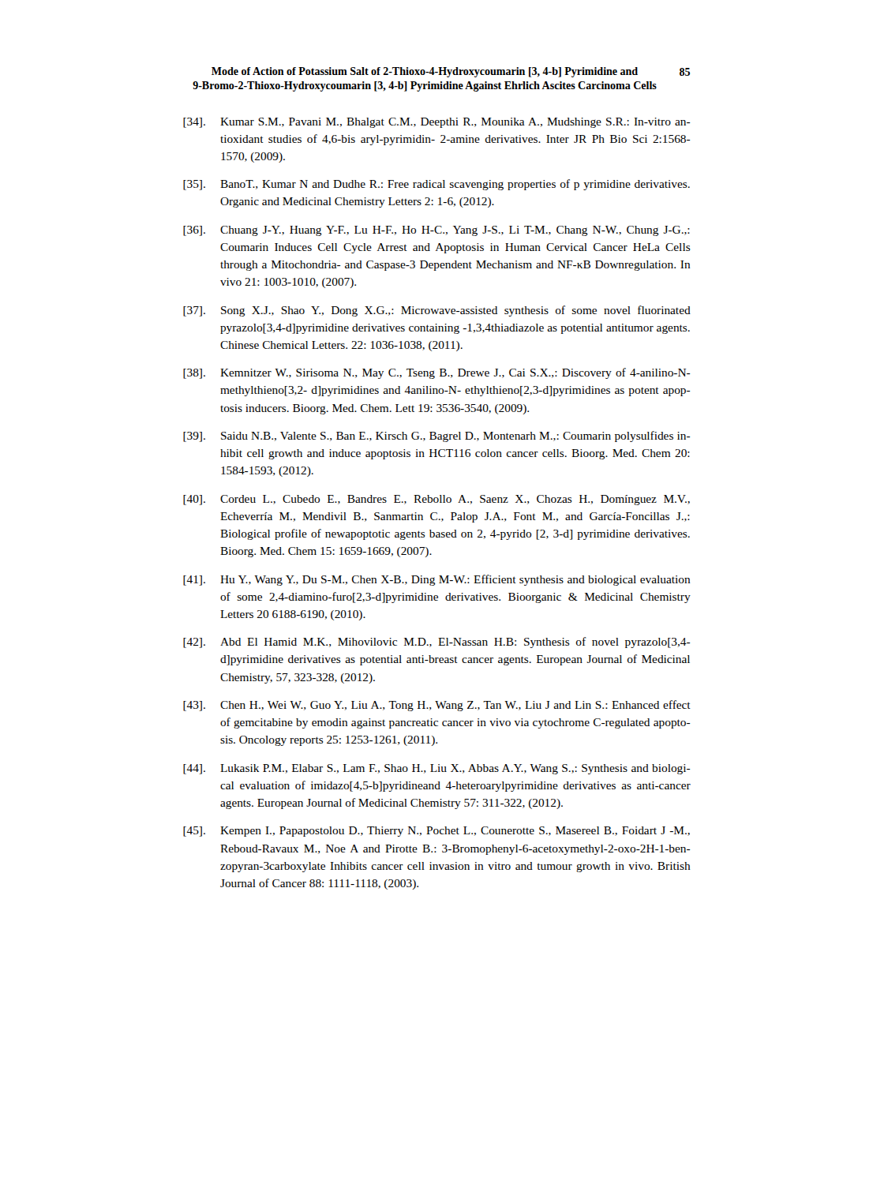Mode of Action of Potassium Salt of 2-Thioxo-4-Hydroxycoumarin [3, 4-b] Pyrimidine and
9-Bromo-2-Thioxo-Hydroxycoumarin [3, 4-b] Pyrimidine Against Ehrlich Ascites Carcinoma Cells
85
[34]. Kumar S.M., Pavani M., Bhalgat C.M., Deepthi R., Mounika A., Mudshinge S.R.: In-vitro antioxidant studies of 4,6-bis aryl-pyrimidin- 2-amine derivatives. Inter JR Ph Bio Sci 2:1568-1570, (2009).
[35]. BanoT., Kumar N and Dudhe R.: Free radical scavenging properties of p yrimidine derivatives. Organic and Medicinal Chemistry Letters 2: 1-6, (2012).
[36]. Chuang J-Y., Huang Y-F., Lu H-F., Ho H-C., Yang J-S., Li T-M., Chang N-W., Chung J-G.,: Coumarin Induces Cell Cycle Arrest and Apoptosis in Human Cervical Cancer HeLa Cells through a Mitochondria- and Caspase-3 Dependent Mechanism and NF-κB Downregulation. In vivo 21: 1003-1010, (2007).
[37]. Song X.J., Shao Y., Dong X.G.,: Microwave-assisted synthesis of some novel fluorinated pyrazolo[3,4-d]pyrimidine derivatives containing -1,3,4thiadiazole as potential antitumor agents. Chinese Chemical Letters. 22: 1036-1038, (2011).
[38]. Kemnitzer W., Sirisoma N., May C., Tseng B., Drewe J., Cai S.X.,: Discovery of 4-anilino-N-methylthieno[3,2- d]pyrimidines and 4anilino-N- ethylthieno[2,3-d]pyrimidines as potent apoptosis inducers. Bioorg. Med. Chem. Lett 19: 3536-3540, (2009).
[39]. Saidu N.B., Valente S., Ban E., Kirsch G., Bagrel D., Montenarh M.,: Coumarin polysulfides inhibit cell growth and induce apoptosis in HCT116 colon cancer cells. Bioorg. Med. Chem 20: 1584-1593, (2012).
[40]. Cordeu L., Cubedo E., Bandres E., Rebollo A., Saenz X., Chozas H., Domínguez M.V., Echeverría M., Mendivil B., Sanmartin C., Palop J.A., Font M., and García-Foncillas J.,: Biological profile of newapoptotic agents based on 2, 4-pyrido [2, 3-d] pyrimidine derivatives. Bioorg. Med. Chem 15: 1659-1669, (2007).
[41]. Hu Y., Wang Y., Du S-M., Chen X-B., Ding M-W.: Efficient synthesis and biological evaluation of some 2,4-diamino-furo[2,3-d]pyrimidine derivatives. Bioorganic & Medicinal Chemistry Letters 20 6188-6190, (2010).
[42]. Abd El Hamid M.K., Mihovilovic M.D., El-Nassan H.B: Synthesis of novel pyrazolo[3,4-d]pyrimidine derivatives as potential anti-breast cancer agents. European Journal of Medicinal Chemistry, 57, 323-328, (2012).
[43]. Chen H., Wei W., Guo Y., Liu A., Tong H., Wang Z., Tan W., Liu J and Lin S.: Enhanced effect of gemcitabine by emodin against pancreatic cancer in vivo via cytochrome C-regulated apoptosis. Oncology reports 25: 1253-1261, (2011).
[44]. Lukasik P.M., Elabar S., Lam F., Shao H., Liu X., Abbas A.Y., Wang S.,: Synthesis and biological evaluation of imidazo[4,5-b]pyridineand 4-heteroarylpyrimidine derivatives as anti-cancer agents. European Journal of Medicinal Chemistry 57: 311-322, (2012).
[45]. Kempen I., Papapostolou D., Thierry N., Pochet L., Counerotte S., Masereel B., Foidart J -M., Reboud-Ravaux M., Noe A and Pirotte B.: 3-Bromophenyl-6-acetoxymethyl-2-oxo-2H-1-benzopyran-3carboxylate Inhibits cancer cell invasion in vitro and tumour growth in vivo. British Journal of Cancer 88: 1111-1118, (2003).